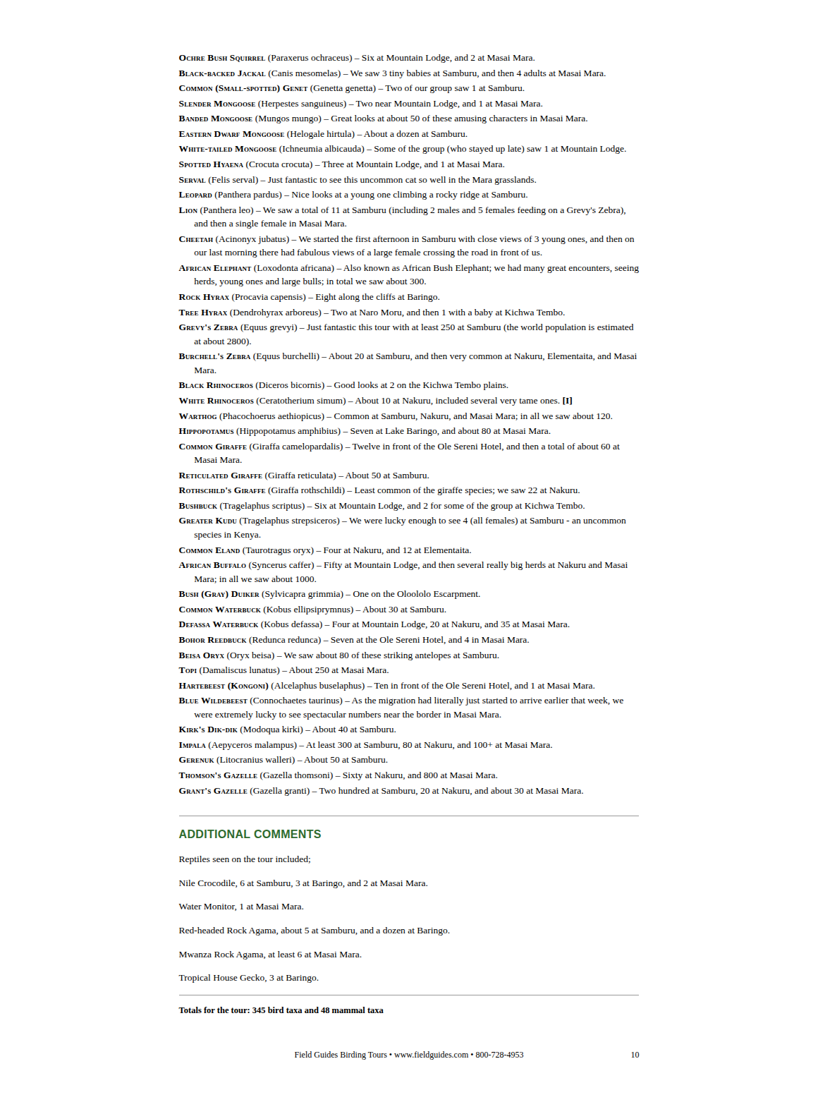Ochre Bush Squirrel (Paraxerus ochraceus) – Six at Mountain Lodge, and 2 at Masai Mara.
Black-backed Jackal (Canis mesomelas) – We saw 3 tiny babies at Samburu, and then 4 adults at Masai Mara.
Common (Small-spotted) Genet (Genetta genetta) – Two of our group saw 1 at Samburu.
Slender Mongoose (Herpestes sanguineus) – Two near Mountain Lodge, and 1 at Masai Mara.
Banded Mongoose (Mungos mungo) – Great looks at about 50 of these amusing characters in Masai Mara.
Eastern Dwarf Mongoose (Helogale hirtula) – About a dozen at Samburu.
White-tailed Mongoose (Ichneumia albicauda) – Some of the group (who stayed up late) saw 1 at Mountain Lodge.
Spotted Hyaena (Crocuta crocuta) – Three at Mountain Lodge, and 1 at Masai Mara.
Serval (Felis serval) – Just fantastic to see this uncommon cat so well in the Mara grasslands.
Leopard (Panthera pardus) – Nice looks at a young one climbing a rocky ridge at Samburu.
Lion (Panthera leo) – We saw a total of 11 at Samburu (including 2 males and 5 females feeding on a Grevy's Zebra), and then a single female in Masai Mara.
Cheetah (Acinonyx jubatus) – We started the first afternoon in Samburu with close views of 3 young ones, and then on our last morning there had fabulous views of a large female crossing the road in front of us.
African Elephant (Loxodonta africana) – Also known as African Bush Elephant; we had many great encounters, seeing herds, young ones and large bulls; in total we saw about 300.
Rock Hyrax (Procavia capensis) – Eight along the cliffs at Baringo.
Tree Hyrax (Dendrohyrax arboreus) – Two at Naro Moru, and then 1 with a baby at Kichwa Tembo.
Grevy's Zebra (Equus grevyi) – Just fantastic this tour with at least 250 at Samburu (the world population is estimated at about 2800).
Burchell's Zebra (Equus burchelli) – About 20 at Samburu, and then very common at Nakuru, Elementaita, and Masai Mara.
Black Rhinoceros (Diceros bicornis) – Good looks at 2 on the Kichwa Tembo plains.
White Rhinoceros (Ceratotherium simum) – About 10 at Nakuru, included several very tame ones. [I]
Warthog (Phacochoerus aethiopicus) – Common at Samburu, Nakuru, and Masai Mara; in all we saw about 120.
Hippopotamus (Hippopotamus amphibius) – Seven at Lake Baringo, and about 80 at Masai Mara.
Common Giraffe (Giraffa camelopardalis) – Twelve in front of the Ole Sereni Hotel, and then a total of about 60 at Masai Mara.
Reticulated Giraffe (Giraffa reticulata) – About 50 at Samburu.
Rothschild's Giraffe (Giraffa rothschildi) – Least common of the giraffe species; we saw 22 at Nakuru.
Bushbuck (Tragelaphus scriptus) – Six at Mountain Lodge, and 2 for some of the group at Kichwa Tembo.
Greater Kudu (Tragelaphus strepsiceros) – We were lucky enough to see 4 (all females) at Samburu - an uncommon species in Kenya.
Common Eland (Taurotragus oryx) – Four at Nakuru, and 12 at Elementaita.
African Buffalo (Syncerus caffer) – Fifty at Mountain Lodge, and then several really big herds at Nakuru and Masai Mara; in all we saw about 1000.
Bush (Gray) Duiker (Sylvicapra grimmia) – One on the Oloololo Escarpment.
Common Waterbuck (Kobus ellipsiprymnus) – About 30 at Samburu.
Defassa Waterbuck (Kobus defassa) – Four at Mountain Lodge, 20 at Nakuru, and 35 at Masai Mara.
Bohor Reedbuck (Redunca redunca) – Seven at the Ole Sereni Hotel, and 4 in Masai Mara.
Beisa Oryx (Oryx beisa) – We saw about 80 of these striking antelopes at Samburu.
Topi (Damaliscus lunatus) – About 250 at Masai Mara.
Hartebeest (Kongoni) (Alcelaphus buselaphus) – Ten in front of the Ole Sereni Hotel, and 1 at Masai Mara.
Blue Wildebeest (Connochaetes taurinus) – As the migration had literally just started to arrive earlier that week, we were extremely lucky to see spectacular numbers near the border in Masai Mara.
Kirk's Dik-dik (Modoqua kirki) – About 40 at Samburu.
Impala (Aepyceros malampus) – At least 300 at Samburu, 80 at Nakuru, and 100+ at Masai Mara.
Gerenuk (Litocranius walleri) – About 50 at Samburu.
Thomson's Gazelle (Gazella thomsoni) – Sixty at Nakuru, and 800 at Masai Mara.
Grant's Gazelle (Gazella granti) – Two hundred at Samburu, 20 at Nakuru, and about 30 at Masai Mara.
ADDITIONAL COMMENTS
Reptiles seen on the tour included;
Nile Crocodile, 6 at Samburu, 3 at Baringo, and 2 at Masai Mara.
Water Monitor, 1 at Masai Mara.
Red-headed Rock Agama, about 5 at Samburu, and a dozen at Baringo.
Mwanza Rock Agama, at least 6 at Masai Mara.
Tropical House Gecko, 3 at Baringo.
Totals for the tour: 345 bird taxa and 48 mammal taxa
Field Guides Birding Tours • www.fieldguides.com • 800-728-4953 10